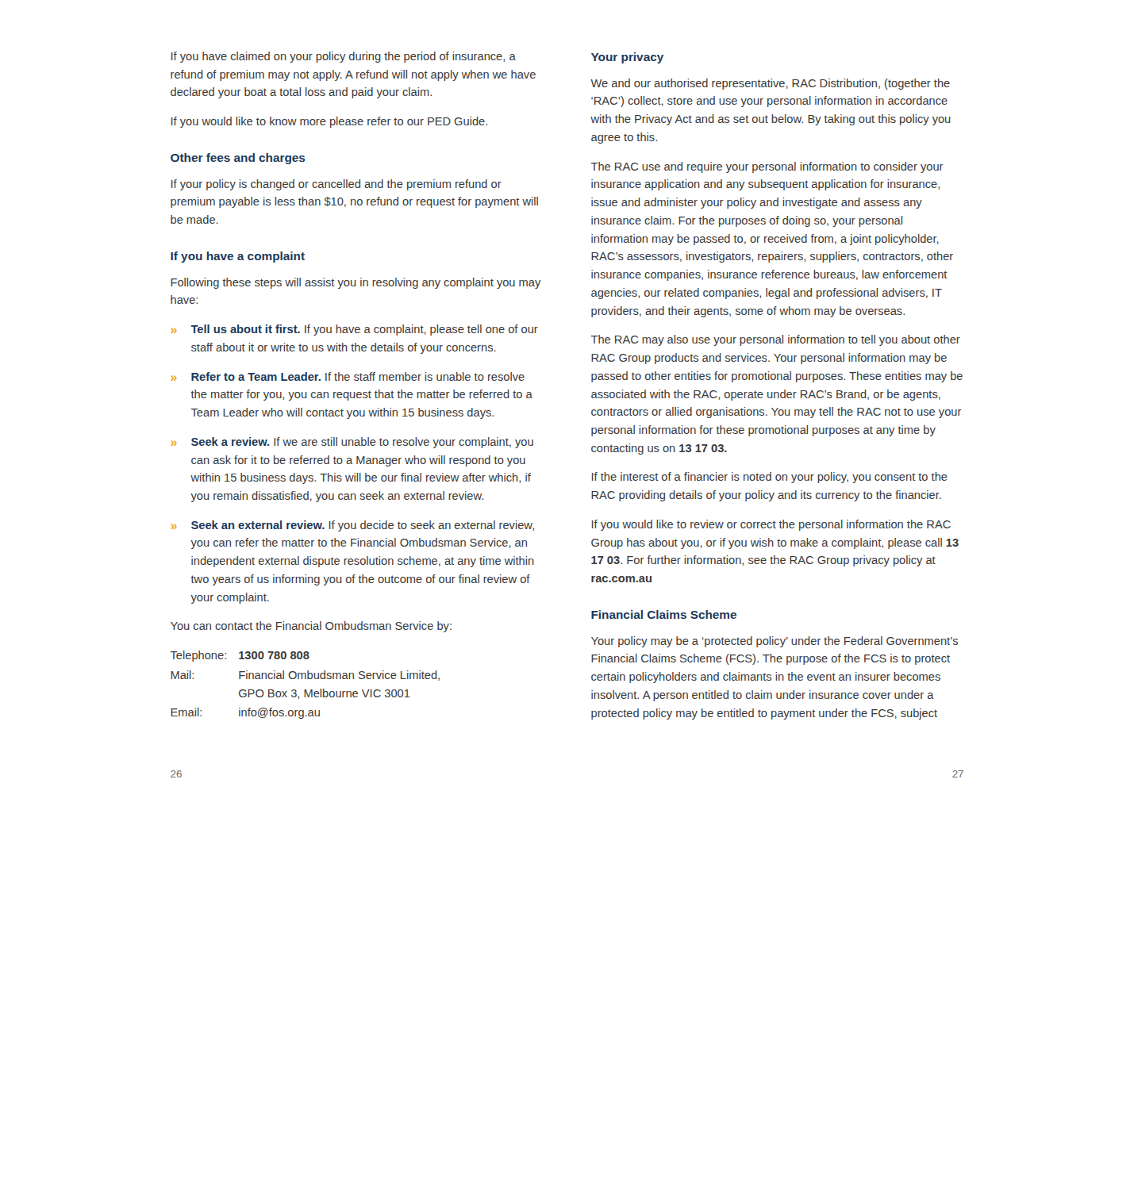If you have claimed on your policy during the period of insurance, a refund of premium may not apply. A refund will not apply when we have declared your boat a total loss and paid your claim.
If you would like to know more please refer to our PED Guide.
Other fees and charges
If your policy is changed or cancelled and the premium refund or premium payable is less than $10, no refund or request for payment will be made.
If you have a complaint
Following these steps will assist you in resolving any complaint you may have:
Tell us about it first. If you have a complaint, please tell one of our staff about it or write to us with the details of your concerns.
Refer to a Team Leader. If the staff member is unable to resolve the matter for you, you can request that the matter be referred to a Team Leader who will contact you within 15 business days.
Seek a review. If we are still unable to resolve your complaint, you can ask for it to be referred to a Manager who will respond to you within 15 business days. This will be our final review after which, if you remain dissatisfied, you can seek an external review.
Seek an external review. If you decide to seek an external review, you can refer the matter to the Financial Ombudsman Service, an independent external dispute resolution scheme, at any time within two years of us informing you of the outcome of our final review of your complaint.
You can contact the Financial Ombudsman Service by:
| Telephone: | 1300 780 808 |
| Mail: | Financial Ombudsman Service Limited, GPO Box 3, Melbourne VIC 3001 |
| Email: | info@fos.org.au |
Your privacy
We and our authorised representative, RAC Distribution, (together the ‘RAC’) collect, store and use your personal information in accordance with the Privacy Act and as set out below. By taking out this policy you agree to this.
The RAC use and require your personal information to consider your insurance application and any subsequent application for insurance, issue and administer your policy and investigate and assess any insurance claim. For the purposes of doing so, your personal information may be passed to, or received from, a joint policyholder, RAC’s assessors, investigators, repairers, suppliers, contractors, other insurance companies, insurance reference bureaus, law enforcement agencies, our related companies, legal and professional advisers, IT providers, and their agents, some of whom may be overseas.
The RAC may also use your personal information to tell you about other RAC Group products and services. Your personal information may be passed to other entities for promotional purposes. These entities may be associated with the RAC, operate under RAC’s Brand, or be agents, contractors or allied organisations. You may tell the RAC not to use your personal information for these promotional purposes at any time by contacting us on 13 17 03.
If the interest of a financier is noted on your policy, you consent to the RAC providing details of your policy and its currency to the financier.
If you would like to review or correct the personal information the RAC Group has about you, or if you wish to make a complaint, please call 13 17 03. For further information, see the RAC Group privacy policy at rac.com.au
Financial Claims Scheme
Your policy may be a ‘protected policy’ under the Federal Government’s Financial Claims Scheme (FCS). The purpose of the FCS is to protect certain policyholders and claimants in the event an insurer becomes insolvent. A person entitled to claim under insurance cover under a protected policy may be entitled to payment under the FCS, subject
26 27